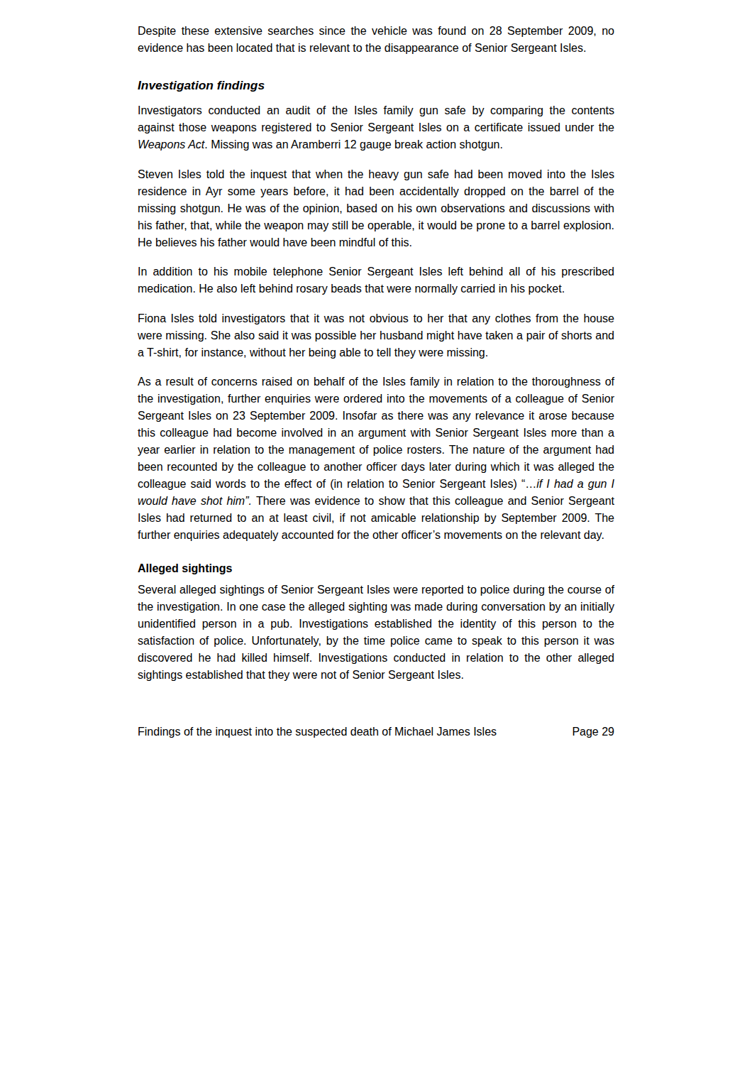Despite these extensive searches since the vehicle was found on 28 September 2009, no evidence has been located that is relevant to the disappearance of Senior Sergeant Isles.
Investigation findings
Investigators conducted an audit of the Isles family gun safe by comparing the contents against those weapons registered to Senior Sergeant Isles on a certificate issued under the Weapons Act. Missing was an Aramberri 12 gauge break action shotgun.
Steven Isles told the inquest that when the heavy gun safe had been moved into the Isles residence in Ayr some years before, it had been accidentally dropped on the barrel of the missing shotgun. He was of the opinion, based on his own observations and discussions with his father, that, while the weapon may still be operable, it would be prone to a barrel explosion. He believes his father would have been mindful of this.
In addition to his mobile telephone Senior Sergeant Isles left behind all of his prescribed medication. He also left behind rosary beads that were normally carried in his pocket.
Fiona Isles told investigators that it was not obvious to her that any clothes from the house were missing. She also said it was possible her husband might have taken a pair of shorts and a T-shirt, for instance, without her being able to tell they were missing.
As a result of concerns raised on behalf of the Isles family in relation to the thoroughness of the investigation, further enquiries were ordered into the movements of a colleague of Senior Sergeant Isles on 23 September 2009. Insofar as there was any relevance it arose because this colleague had become involved in an argument with Senior Sergeant Isles more than a year earlier in relation to the management of police rosters. The nature of the argument had been recounted by the colleague to another officer days later during which it was alleged the colleague said words to the effect of (in relation to Senior Sergeant Isles) “…if I had a gun I would have shot him”. There was evidence to show that this colleague and Senior Sergeant Isles had returned to an at least civil, if not amicable relationship by September 2009. The further enquiries adequately accounted for the other officer’s movements on the relevant day.
Alleged sightings
Several alleged sightings of Senior Sergeant Isles were reported to police during the course of the investigation. In one case the alleged sighting was made during conversation by an initially unidentified person in a pub. Investigations established the identity of this person to the satisfaction of police. Unfortunately, by the time police came to speak to this person it was discovered he had killed himself. Investigations conducted in relation to the other alleged sightings established that they were not of Senior Sergeant Isles.
Findings of the inquest into the suspected death of Michael James Isles Page 29